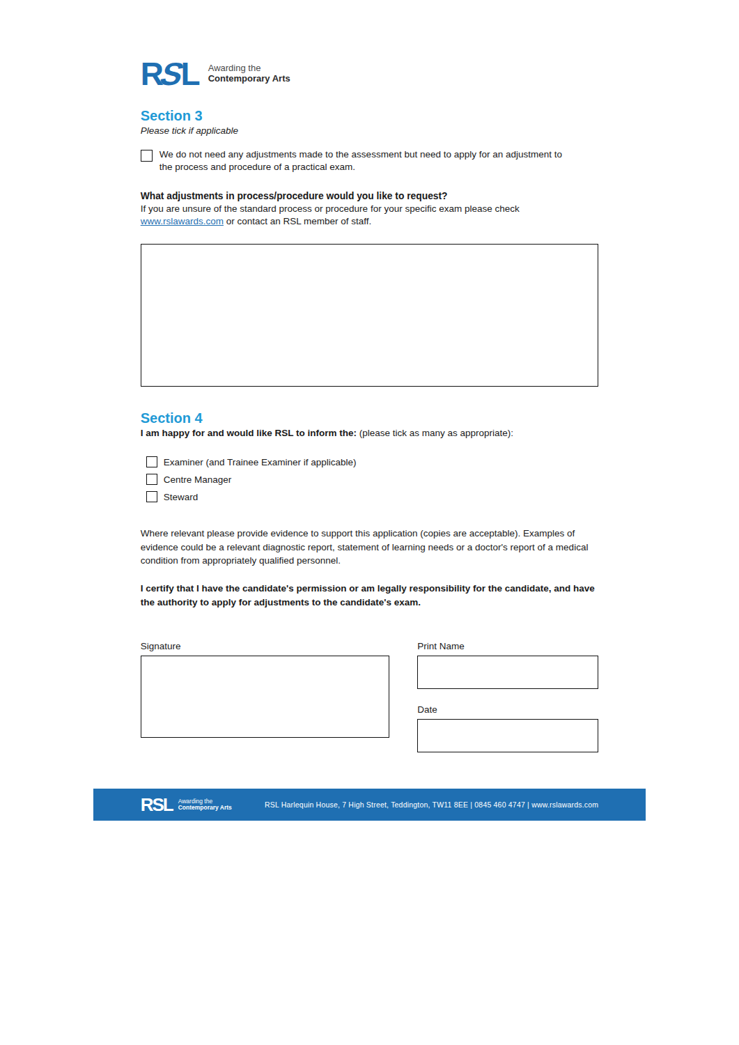RSL
Awarding the
Contemporary Arts
Section 3
Please tick if applicable
We do not need any adjustments made to the assessment but need to apply for an adjustment to the process and procedure of a practical exam.
What adjustments in process/procedure would you like to request?
If you are unsure of the standard process or procedure for your specific exam please check www.rslawards.com or contact an RSL member of staff.
Section 4
I am happy for and would like RSL to inform the: (please tick as many as appropriate):
Examiner (and Trainee Examiner if applicable)
Centre Manager
Steward
Where relevant please provide evidence to support this application (copies are acceptable). Examples of evidence could be a relevant diagnostic report, statement of learning needs or a doctor's report of a medical condition from appropriately qualified personnel.
I certify that I have the candidate's permission or am legally responsibility for the candidate, and have the authority to apply for adjustments to the candidate's exam.
Signature
Print Name
Date
RSL
Awarding the
Contemporary Arts
RSL Harlequin House, 7 High Street, Teddington, TW11 8EE | 0845 460 4747 | www.rslawards.com